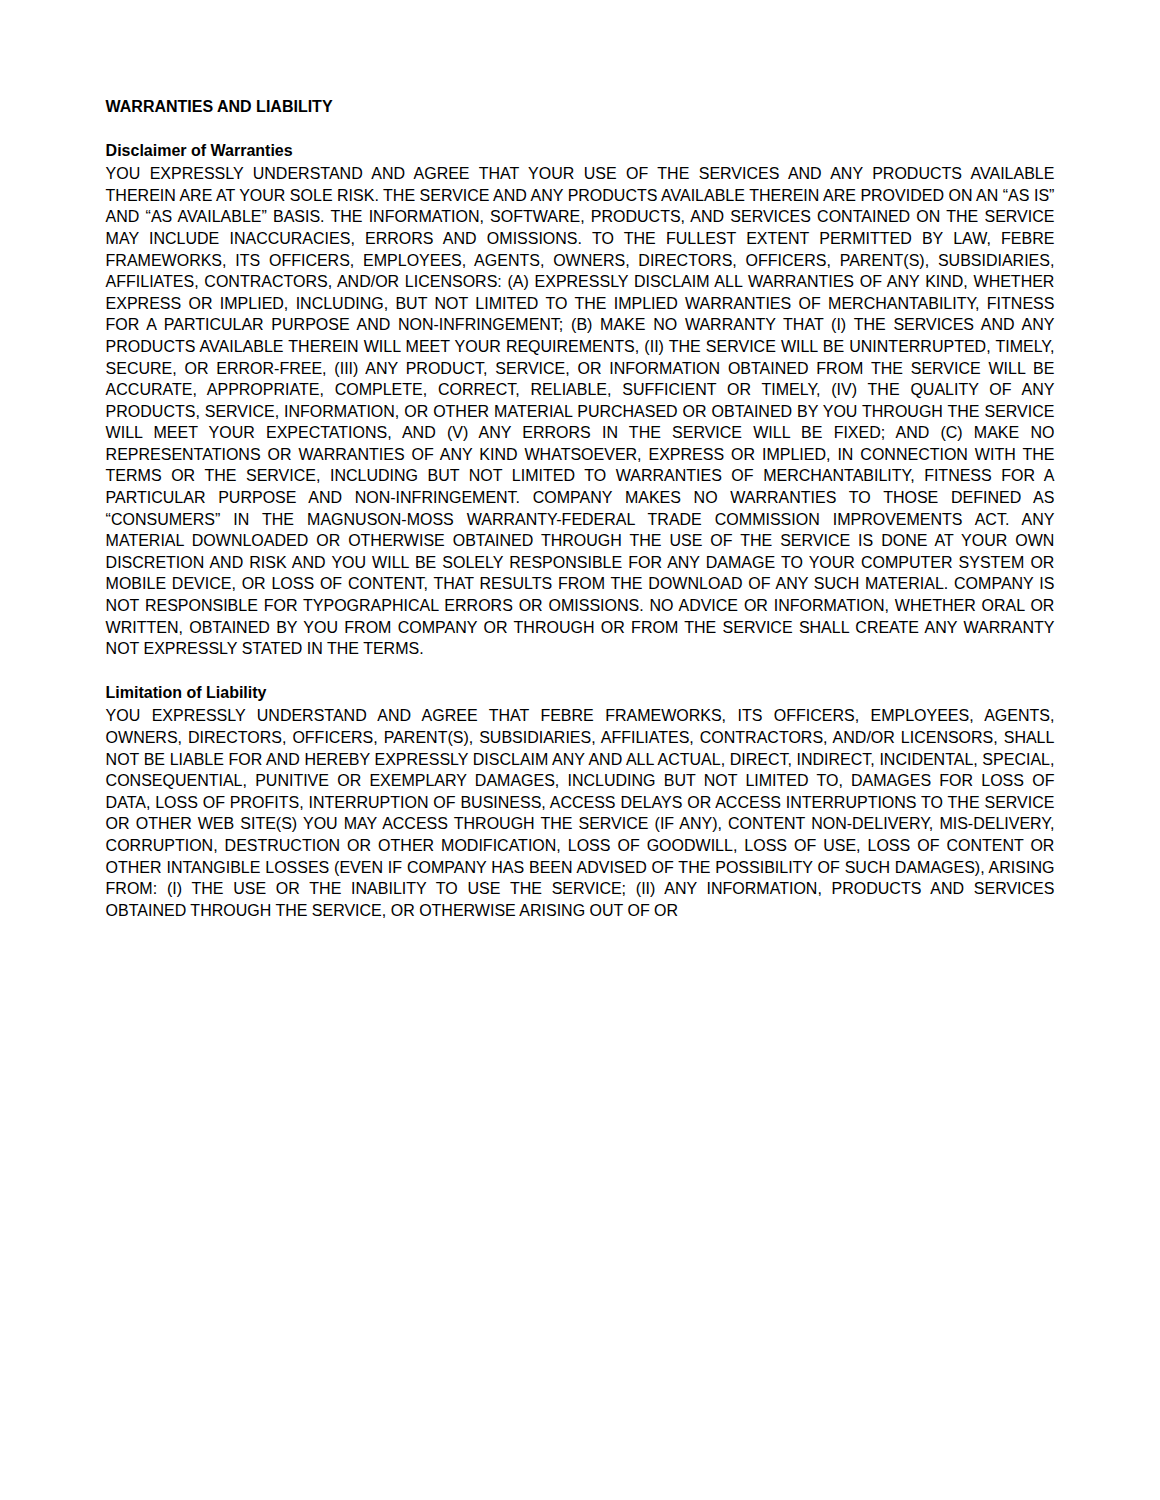Warranties and Liability
Disclaimer of Warranties
You expressly understand and agree that your use of the services and any products available therein are at your sole risk. The service and any products available therein are provided on an “as is” and “as available” basis. The information, software, products, and services contained on the service may include inaccuracies, errors and omissions. To the fullest extent permitted by law, Febre Frameworks, its officers, employees, agents, owners, directors, officers, parent(s), subsidiaries, affiliates, contractors, and/or licensors: (a) expressly disclaim all warranties of any kind, whether express or implied, including, but not limited to the implied warranties of merchantability, fitness for a particular purpose and non-infringement; (b) make no warranty that (i) the services and any products available therein will meet your requirements, (ii) the service will be uninterrupted, timely, secure, or error-free, (iii) any product, service, or information obtained from the service will be accurate, appropriate, complete, correct, reliable, sufficient or timely, (iv) the quality of any products, service, information, or other material purchased or obtained by you through the service will meet your expectations, and (v) any errors in the service will be fixed; and (c) make no representations or warranties of any kind whatsoever, express or implied, in connection with the terms or the service, including but not limited to warranties of merchantability, fitness for a particular purpose and non-infringement. Company makes no warranties to those defined as “consumers” in the Magnuson-Moss Warranty-Federal Trade Commission Improvements Act. Any material downloaded or otherwise obtained through the use of the service is done at your own discretion and risk and you will be solely responsible for any damage to your computer system or mobile device, or loss of content, that results from the download of any such material. Company is not responsible for typographical errors or omissions. No advice or information, whether oral or written, obtained by you from company or through or from the service shall create any warranty not expressly stated in the terms.
Limitation of Liability
You expressly understand and agree that Febre Frameworks, its officers, employees, agents, owners, directors, officers, parent(s), subsidiaries, affiliates, contractors, and/or licensors, shall not be liable for and hereby expressly disclaim any and all actual, direct, indirect, incidental, special, consequential, punitive or exemplary damages, including but not limited to, damages for loss of data, loss of profits, interruption of business, access delays or access interruptions to the service or other web site(s) you may access through the service (if any), content non-delivery, mis-delivery, corruption, destruction or other modification, loss of goodwill, loss of use, loss of content or other intangible losses (even if company has been advised of the possibility of such damages), arising from: (i) the use or the inability to use the service; (ii) any information, products and services obtained through the service, or otherwise arising out of or